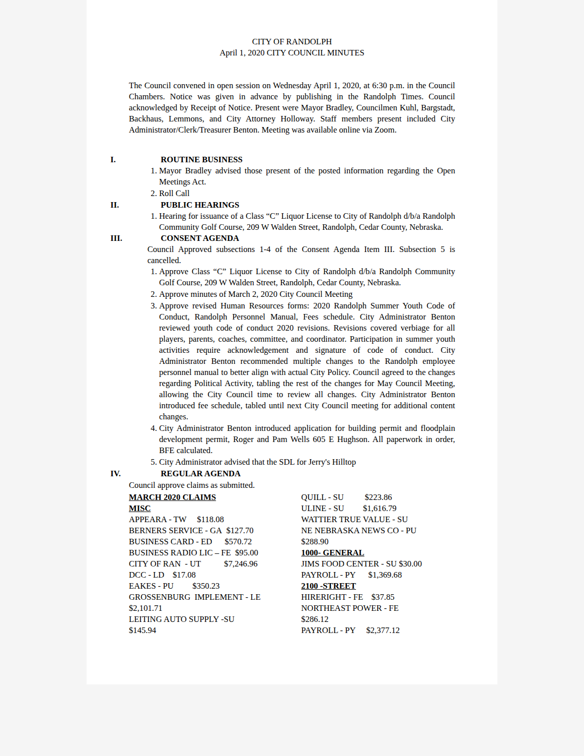CITY OF RANDOLPH
April 1, 2020 CITY COUNCIL MINUTES
The Council convened in open session on Wednesday April 1, 2020, at 6:30 p.m. in the Council Chambers. Notice was given in advance by publishing in the Randolph Times. Council acknowledged by Receipt of Notice. Present were Mayor Bradley, Councilmen Kuhl, Bargstadt, Backhaus, Lemmons, and City Attorney Holloway. Staff members present included City Administrator/Clerk/Treasurer Benton. Meeting was available online via Zoom.
I. Routine Business
Mayor Bradley advised those present of the posted information regarding the Open Meetings Act.
Roll Call
II. Public Hearings
Hearing for issuance of a Class “C” Liquor License to City of Randolph d/b/a Randolph Community Golf Course, 209 W Walden Street, Randolph, Cedar County, Nebraska.
III. Consent Agenda
Council Approved subsections 1-4 of the Consent Agenda Item III. Subsection 5 is cancelled.
Approve Class “C” Liquor License to City of Randolph d/b/a Randolph Community Golf Course, 209 W Walden Street, Randolph, Cedar County, Nebraska.
Approve minutes of March 2, 2020 City Council Meeting
Approve revised Human Resources forms: 2020 Randolph Summer Youth Code of Conduct, Randolph Personnel Manual, Fees schedule. City Administrator Benton reviewed youth code of conduct 2020 revisions. Revisions covered verbiage for all players, parents, coaches, committee, and coordinator. Participation in summer youth activities require acknowledgement and signature of code of conduct. City Administrator Benton recommended multiple changes to the Randolph employee personnel manual to better align with actual City Policy. Council agreed to the changes regarding Political Activity, tabling the rest of the changes for May Council Meeting, allowing the City Council time to review all changes. City Administrator Benton introduced fee schedule, tabled until next City Council meeting for additional content changes.
City Administrator Benton introduced application for building permit and floodplain development permit, Roger and Pam Wells 605 E Hughson. All paperwork in order, BFE calculated.
City Administrator advised that the SDL for Jerry's Hilltop
IV. Regular Agenda
Council approve claims as submitted.
MARCH 2020 CLAIMS
MISC
APPEARA - TW $118.08
BERNERS SERVICE - GA $127.70
BUSINESS CARD - ED $570.72
BUSINESS RADIO LIC – FE $95.00
CITY OF RAN - UT $7,246.96
DCC - LD $17.08
EAKES - PU $350.23
GROSSENBURG IMPLEMENT - LE
$2,101.71
LEITING AUTO SUPPLY -SU
$145.94
QUILL - SU $223.86
ULINE - SU $1,616.79
WATTIER TRUE VALUE - SU
NE NEBRASKA NEWS CO - PU
$288.90
1000- GENERAL
JIMS FOOD CENTER - SU $30.00
PAYROLL - PY $1,369.68
2100 -STREET
HIRERIGHT - FE $37.85
NORTHEAST POWER - FE
$286.12
PAYROLL - PY $2,377.12